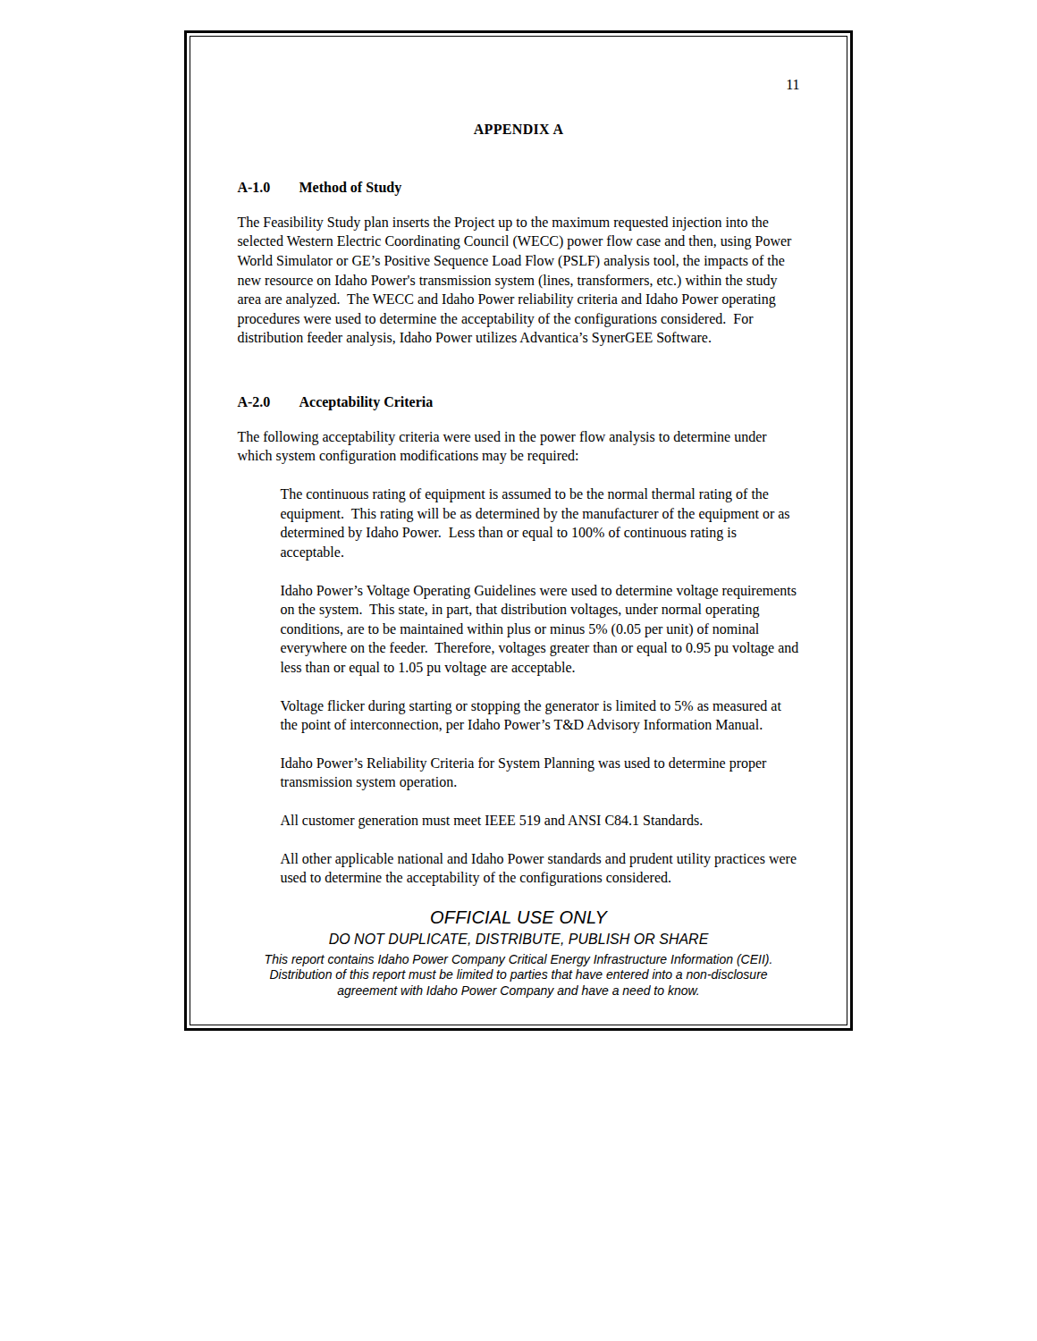11
APPENDIX A
A-1.0 Method of Study
The Feasibility Study plan inserts the Project up to the maximum requested injection into the selected Western Electric Coordinating Council (WECC) power flow case and then, using Power World Simulator or GE’s Positive Sequence Load Flow (PSLF) analysis tool, the impacts of the new resource on Idaho Power's transmission system (lines, transformers, etc.) within the study area are analyzed. The WECC and Idaho Power reliability criteria and Idaho Power operating procedures were used to determine the acceptability of the configurations considered. For distribution feeder analysis, Idaho Power utilizes Advantica’s SynerGEE Software.
A-2.0 Acceptability Criteria
The following acceptability criteria were used in the power flow analysis to determine under which system configuration modifications may be required:
The continuous rating of equipment is assumed to be the normal thermal rating of the equipment. This rating will be as determined by the manufacturer of the equipment or as determined by Idaho Power. Less than or equal to 100% of continuous rating is acceptable.
Idaho Power’s Voltage Operating Guidelines were used to determine voltage requirements on the system. This state, in part, that distribution voltages, under normal operating conditions, are to be maintained within plus or minus 5% (0.05 per unit) of nominal everywhere on the feeder. Therefore, voltages greater than or equal to 0.95 pu voltage and less than or equal to 1.05 pu voltage are acceptable.
Voltage flicker during starting or stopping the generator is limited to 5% as measured at the point of interconnection, per Idaho Power’s T&D Advisory Information Manual.
Idaho Power’s Reliability Criteria for System Planning was used to determine proper transmission system operation.
All customer generation must meet IEEE 519 and ANSI C84.1 Standards.
All other applicable national and Idaho Power standards and prudent utility practices were used to determine the acceptability of the configurations considered.
OFFICIAL USE ONLY
DO NOT DUPLICATE, DISTRIBUTE, PUBLISH OR SHARE
This report contains Idaho Power Company Critical Energy Infrastructure Information (CEII).
Distribution of this report must be limited to parties that have entered into a non-disclosure
agreement with Idaho Power Company and have a need to know.